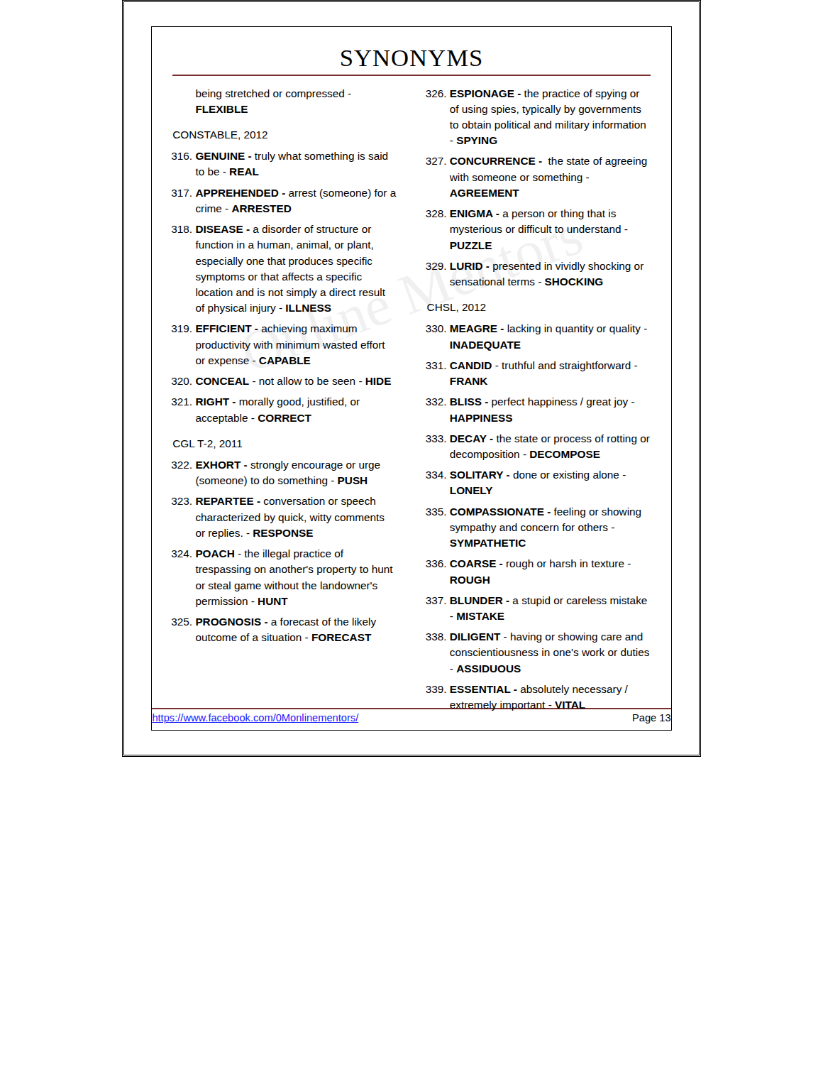Online Mentors
SYNONYMS
being stretched or compressed - FLEXIBLE
CONSTABLE, 2012
GENUINE - truly what something is said to be - REAL
APPREHENDED - arrest (someone) for a crime - ARRESTED
DISEASE - a disorder of structure or function in a human, animal, or plant, especially one that produces specific symptoms or that affects a specific location and is not simply a direct result of physical injury - ILLNESS
EFFICIENT - achieving maximum productivity with minimum wasted effort or expense - CAPABLE
CONCEAL - not allow to be seen - HIDE
RIGHT - morally good, justified, or acceptable - CORRECT
CGL T-2, 2011
EXHORT - strongly encourage or urge (someone) to do something - PUSH
REPARTEE - conversation or speech characterized by quick, witty comments or replies. - RESPONSE
POACH - the illegal practice of trespassing on another's property to hunt or steal game without the landowner's permission - HUNT
PROGNOSIS - a forecast of the likely outcome of a situation - FORECAST
ESPIONAGE - the practice of spying or of using spies, typically by governments to obtain political and military information - SPYING
CONCURRENCE - the state of agreeing with someone or something - AGREEMENT
ENIGMA - a person or thing that is mysterious or difficult to understand - PUZZLE
LURID - presented in vividly shocking or sensational terms - SHOCKING
CHSL, 2012
MEAGRE - lacking in quantity or quality - INADEQUATE
CANDID - truthful and straightforward - FRANK
BLISS - perfect happiness / great joy - HAPPINESS
DECAY - the state or process of rotting or decomposition - DECOMPOSE
SOLITARY - done or existing alone - LONELY
COMPASSIONATE - feeling or showing sympathy and concern for others - SYMPATHETIC
COARSE - rough or harsh in texture - ROUGH
BLUNDER - a stupid or careless mistake - MISTAKE
DILIGENT - having or showing care and conscientiousness in one's work or duties - ASSIDUOUS
ESSENTIAL - absolutely necessary / extremely important - VITAL
https://www.facebook.com/0Monlinementors/ Page 13